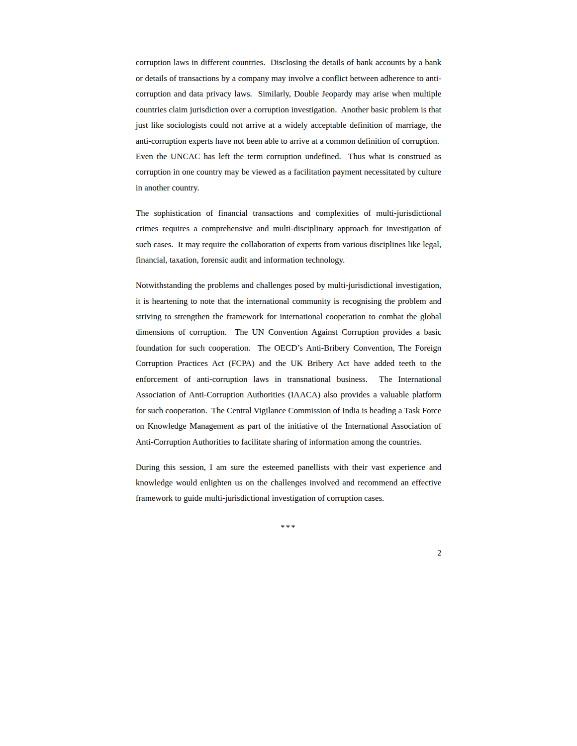corruption laws in different countries. Disclosing the details of bank accounts by a bank or details of transactions by a company may involve a conflict between adherence to anti-corruption and data privacy laws. Similarly, Double Jeopardy may arise when multiple countries claim jurisdiction over a corruption investigation. Another basic problem is that just like sociologists could not arrive at a widely acceptable definition of marriage, the anti-corruption experts have not been able to arrive at a common definition of corruption. Even the UNCAC has left the term corruption undefined. Thus what is construed as corruption in one country may be viewed as a facilitation payment necessitated by culture in another country.
The sophistication of financial transactions and complexities of multi-jurisdictional crimes requires a comprehensive and multi-disciplinary approach for investigation of such cases. It may require the collaboration of experts from various disciplines like legal, financial, taxation, forensic audit and information technology.
Notwithstanding the problems and challenges posed by multi-jurisdictional investigation, it is heartening to note that the international community is recognising the problem and striving to strengthen the framework for international cooperation to combat the global dimensions of corruption. The UN Convention Against Corruption provides a basic foundation for such cooperation. The OECD’s Anti-Bribery Convention, The Foreign Corruption Practices Act (FCPA) and the UK Bribery Act have added teeth to the enforcement of anti-corruption laws in transnational business. The International Association of Anti-Corruption Authorities (IAACA) also provides a valuable platform for such cooperation. The Central Vigilance Commission of India is heading a Task Force on Knowledge Management as part of the initiative of the International Association of Anti-Corruption Authorities to facilitate sharing of information among the countries.
During this session, I am sure the esteemed panellists with their vast experience and knowledge would enlighten us on the challenges involved and recommend an effective framework to guide multi-jurisdictional investigation of corruption cases.
***
2